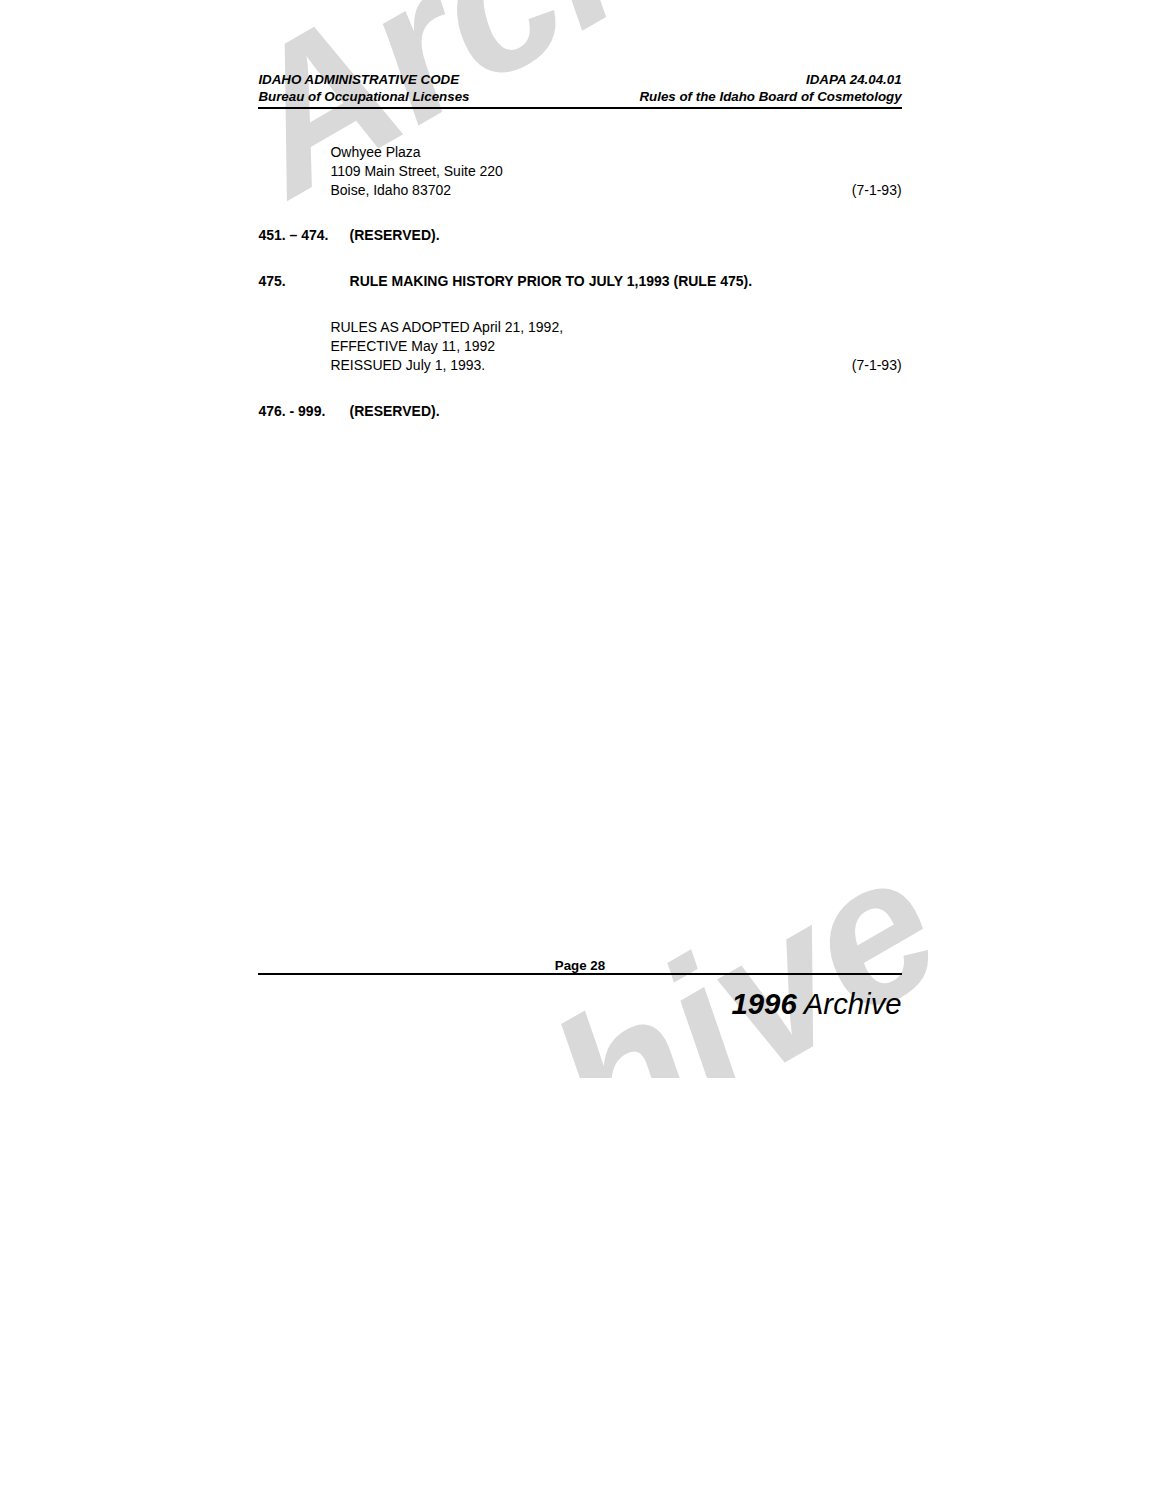Archive Archive
IDAHO ADMINISTRATIVE CODE
Bureau of Occupational Licenses
IDAPA 24.04.01
Rules of the Idaho Board of Cosmetology
Owhyee Plaza
1109 Main Street, Suite 220
Boise, Idaho 83702 (7-1-93)
451. – 474. (RESERVED).
475. RULE MAKING HISTORY PRIOR TO JULY 1,1993 (RULE 475).
RULES AS ADOPTED April 21, 1992,
EFFECTIVE May 11, 1992
REISSUED July 1, 1993. (7-1-93)
476. - 999. (RESERVED).
Page 28
1996 Archive